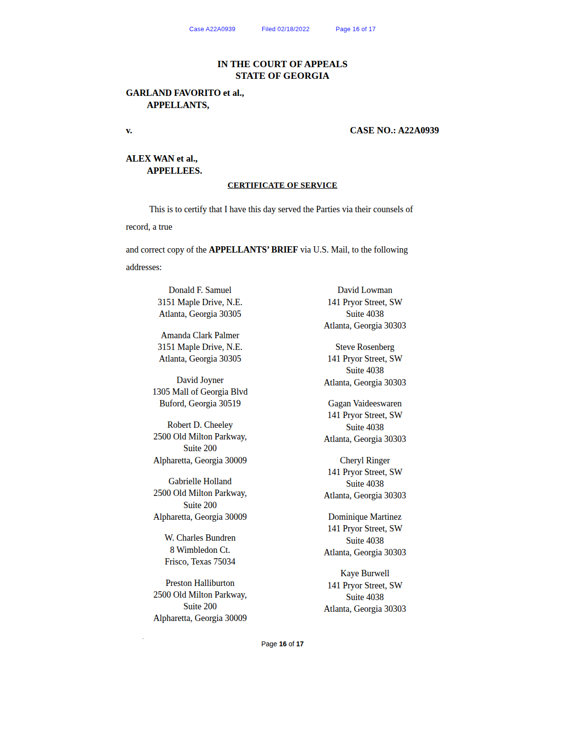Case A22A0939 Filed 02/18/2022 Page 16 of 17
IN THE COURT OF APPEALS
STATE OF GEORGIA
GARLAND FAVORITO et al., APPELLANTS,
v. CASE NO.: A22A0939
ALEX WAN et al., APPELLEES.
CERTIFICATE OF SERVICE
This is to certify that I have this day served the Parties via their counsels of record, a true
and correct copy of the APPELLANTS’ BRIEF via U.S. Mail, to the following addresses:
Donald F. Samuel 3151 Maple Drive, N.E.
Atlanta, Georgia 30305
Amanda Clark Palmer 3151 Maple Drive, N.E.
Atlanta, Georgia 30305
David Joyner 1305 Mall of Georgia Blvd
Buford, Georgia 30519
Robert D. Cheeley 2500 Old Milton Parkway,
Suite 200
Alpharetta, Georgia 30009
Gabrielle Holland 2500 Old Milton Parkway,
Suite 200
Alpharetta, Georgia 30009
W. Charles Bundren 8 Wimbledon Ct.
Frisco, Texas 75034
Preston Halliburton 2500 Old Milton Parkway,
Suite 200
Alpharetta, Georgia 30009
David Lowman 141 Pryor Street, SW
Suite 4038
Atlanta, Georgia 30303
Steve Rosenberg 141 Pryor Street, SW
Suite 4038
Atlanta, Georgia 30303
Gagan Vaideeswaren 141 Pryor Street, SW
Suite 4038
Atlanta, Georgia 30303
Cheryl Ringer 141 Pryor Street, SW
Suite 4038
Atlanta, Georgia 30303
Dominique Martinez 141 Pryor Street, SW
Suite 4038
Atlanta, Georgia 30303
Kaye Burwell 141 Pryor Street, SW
Suite 4038
Atlanta, Georgia 30303
.
Page 16 of 17